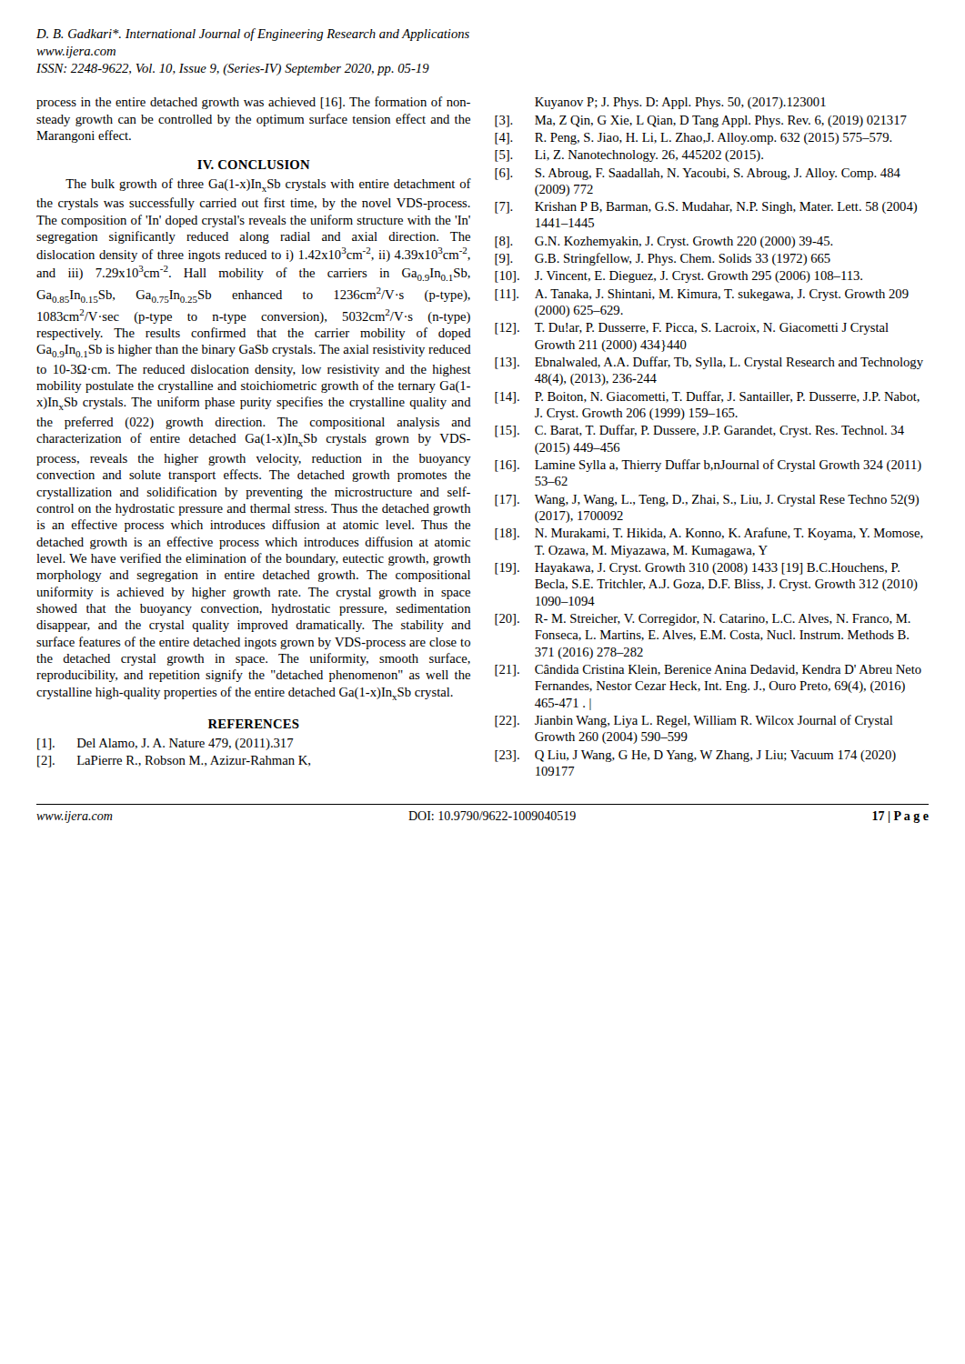D. B. Gadkari*. International Journal of Engineering Research and Applications www.ijera.com ISSN: 2248-9622, Vol. 10, Issue 9, (Series-IV) September 2020, pp. 05-19
process in the entire detached growth was achieved [16]. The formation of non-steady growth can be controlled by the optimum surface tension effect and the Marangoni effect.
IV. CONCLUSION
The bulk growth of three Ga(1-x)InxSb crystals with entire detachment of the crystals was successfully carried out first time, by the novel VDS-process. The composition of 'In' doped crystal's reveals the uniform structure with the 'In' segregation significantly reduced along radial and axial direction. The dislocation density of three ingots reduced to i) 1.42x103cm-2, ii) 4.39x103cm-2, and iii) 7.29x103cm-2. Hall mobility of the carriers in Ga0.9In0.1Sb, Ga0.85In0.15Sb, Ga0.75In0.25Sb enhanced to 1236cm2/V·s (p-type), 1083cm2/V·sec (p-type to n-type conversion), 5032cm2/V·s (n-type) respectively. The results confirmed that the carrier mobility of doped Ga0.9In0.1Sb is higher than the binary GaSb crystals. The axial resistivity reduced to 10-3Ω·cm. The reduced dislocation density, low resistivity and the highest mobility postulate the crystalline and stoichiometric growth of the ternary Ga(1-x)InxSb crystals. The uniform phase purity specifies the crystalline quality and the preferred (022) growth direction. The compositional analysis and characterization of entire detached Ga(1-x)InxSb crystals grown by VDS-process, reveals the higher growth velocity, reduction in the buoyancy convection and solute transport effects. The detached growth promotes the crystallization and solidification by preventing the microstructure and self-control on the hydrostatic pressure and thermal stress. Thus the detached growth is an effective process which introduces diffusion at atomic level. Thus the detached growth is an effective process which introduces diffusion at atomic level. We have verified the elimination of the boundary, eutectic growth, growth morphology and segregation in entire detached growth. The compositional uniformity is achieved by higher growth rate. The crystal growth in space showed that the buoyancy convection, hydrostatic pressure, sedimentation disappear, and the crystal quality improved dramatically. The stability and surface features of the entire detached ingots grown by VDS-process are close to the detached crystal growth in space. The uniformity, smooth surface, reproducibility, and repetition signify the "detached phenomenon" as well the crystalline high-quality properties of the entire detached Ga(1-x)InxSb crystal.
REFERENCES
[1]. Del Alamo, J. A. Nature 479, (2011).317
[2]. LaPierre R., Robson M., Azizur-Rahman K,
Kuyanov P; J. Phys. D: Appl. Phys. 50, (2017).123001
[3]. Ma, Z Qin, G Xie, L Qian, D Tang Appl. Phys. Rev. 6, (2019) 021317
[4]. R. Peng, S. Jiao, H. Li, L. Zhao,J. Alloy.omp. 632 (2015) 575–579.
[5]. Li, Z. Nanotechnology. 26, 445202 (2015).
[6]. S. Abroug, F. Saadallah, N. Yacoubi, S. Abroug, J. Alloy. Comp. 484 (2009) 772
[7]. Krishan P B, Barman, G.S. Mudahar, N.P. Singh, Mater. Lett. 58 (2004) 1441–1445
[8]. G.N. Kozhemyakin, J. Cryst. Growth 220 (2000) 39-45.
[9]. G.B. Stringfellow, J. Phys. Chem. Solids 33 (1972) 665
[10]. J. Vincent, E. Dieguez, J. Cryst. Growth 295 (2006) 108–113.
[11]. A. Tanaka, J. Shintani, M. Kimura, T. sukegawa, J. Cryst. Growth 209 (2000) 625–629.
[12]. T. Du!ar, P. Dusserre, F. Picca, S. Lacroix, N. Giacometti J Crystal Growth 211 (2000) 434}440
[13]. Ebnalwaled, A.A. Duffar, Tb, Sylla, L. Crystal Research and Technology 48(4), (2013), 236-244
[14]. P. Boiton, N. Giacometti, T. Duffar, J. Santailler, P. Dusserre, J.P. Nabot, J. Cryst. Growth 206 (1999) 159–165.
[15]. C. Barat, T. Duffar, P. Dussere, J.P. Garandet, Cryst. Res. Technol. 34 (2015) 449–456
[16]. Lamine Sylla a, Thierry Duffar b,nJournal of Crystal Growth 324 (2011) 53–62
[17]. Wang, J, Wang, L., Teng, D., Zhai, S., Liu, J. Crystal Rese Techno 52(9) (2017), 1700092
[18]. N. Murakami, T. Hikida, A. Konno, K. Arafune, T. Koyama, Y. Momose, T. Ozawa, M. Miyazawa, M. Kumagawa, Y
[19]. Hayakawa, J. Cryst. Growth 310 (2008) 1433 [19] B.C.Houchens, P. Becla, S.E. Tritchler, A.J. Goza, D.F. Bliss, J. Cryst. Growth 312 (2010) 1090–1094
[20]. R- M. Streicher, V. Corregidor, N. Catarino, L.C. Alves, N. Franco, M. Fonseca, L. Martins, E. Alves, E.M. Costa, Nucl. Instrum. Methods B. 371 (2016) 278–282
[21]. Cândida Cristina Klein, Berenice Anina Dedavid, Kendra D' Abreu Neto Fernandes, Nestor Cezar Heck, Int. Eng. J., Ouro Preto, 69(4), (2016) 465-471 . |
[22]. Jianbin Wang, Liya L. Regel, William R. Wilcox Journal of Crystal Growth 260 (2004) 590–599
[23]. Q Liu, J Wang, G He, D Yang, W Zhang, J Liu; Vacuum 174 (2020) 109177
www.ijera.com
DOI: 10.9790/9622-1009040519
17 | P a g e